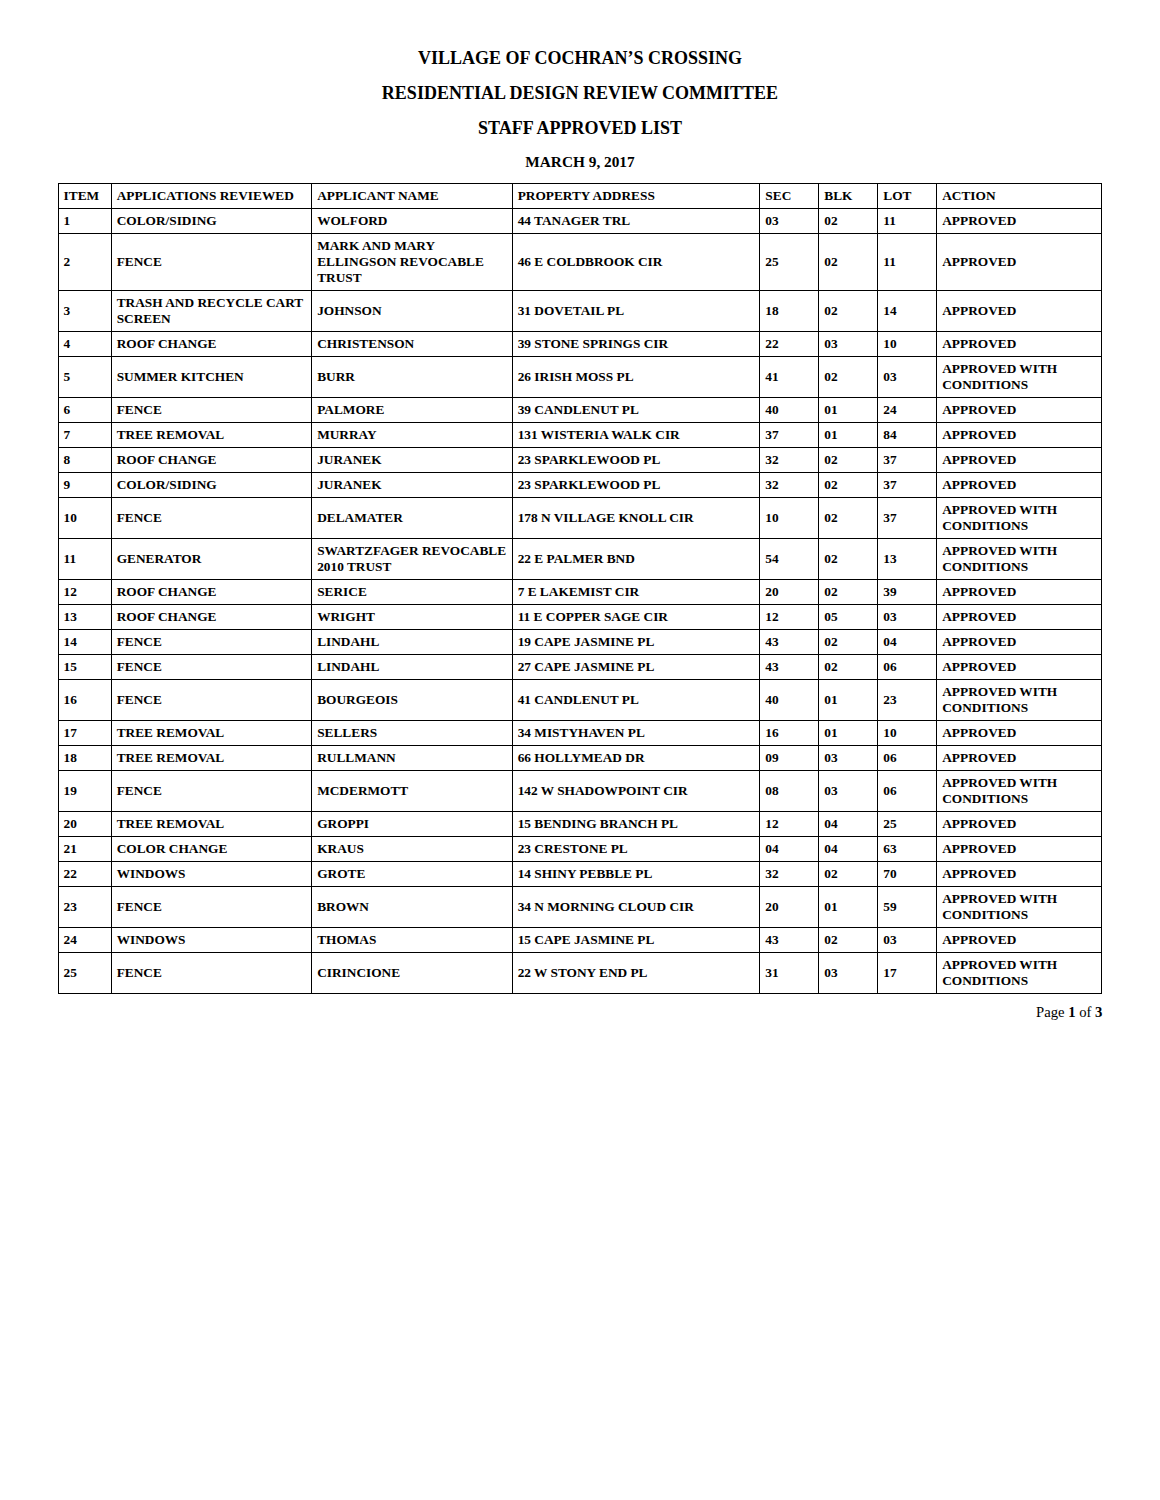VILLAGE OF COCHRAN’S CROSSING
RESIDENTIAL DESIGN REVIEW COMMITTEE
STAFF APPROVED LIST
MARCH 9, 2017
| ITEM | APPLICATIONS REVIEWED | APPLICANT NAME | PROPERTY ADDRESS | SEC | BLK | LOT | ACTION |
| --- | --- | --- | --- | --- | --- | --- | --- |
| 1 | COLOR/SIDING | WOLFORD | 44 TANAGER TRL | 03 | 02 | 11 | APPROVED |
| 2 | FENCE | MARK AND MARY ELLINGSON REVOCABLE TRUST | 46 E COLDBROOK CIR | 25 | 02 | 11 | APPROVED |
| 3 | TRASH AND RECYCLE CART SCREEN | JOHNSON | 31 DOVETAIL PL | 18 | 02 | 14 | APPROVED |
| 4 | ROOF CHANGE | CHRISTENSON | 39 STONE SPRINGS CIR | 22 | 03 | 10 | APPROVED |
| 5 | SUMMER KITCHEN | BURR | 26 IRISH MOSS PL | 41 | 02 | 03 | APPROVED WITH CONDITIONS |
| 6 | FENCE | PALMORE | 39 CANDLENUT PL | 40 | 01 | 24 | APPROVED |
| 7 | TREE REMOVAL | MURRAY | 131 WISTERIA WALK CIR | 37 | 01 | 84 | APPROVED |
| 8 | ROOF CHANGE | JURANEK | 23 SPARKLEWOOD PL | 32 | 02 | 37 | APPROVED |
| 9 | COLOR/SIDING | JURANEK | 23 SPARKLEWOOD PL | 32 | 02 | 37 | APPROVED |
| 10 | FENCE | DELAMATER | 178 N VILLAGE KNOLL CIR | 10 | 02 | 37 | APPROVED WITH CONDITIONS |
| 11 | GENERATOR | SWARTZFAGER REVOCABLE 2010 TRUST | 22 E PALMER BND | 54 | 02 | 13 | APPROVED WITH CONDITIONS |
| 12 | ROOF CHANGE | SERICE | 7 E LAKEMIST CIR | 20 | 02 | 39 | APPROVED |
| 13 | ROOF CHANGE | WRIGHT | 11 E COPPER SAGE CIR | 12 | 05 | 03 | APPROVED |
| 14 | FENCE | LINDAHL | 19 CAPE JASMINE PL | 43 | 02 | 04 | APPROVED |
| 15 | FENCE | LINDAHL | 27 CAPE JASMINE PL | 43 | 02 | 06 | APPROVED |
| 16 | FENCE | BOURGEOIS | 41 CANDLENUT PL | 40 | 01 | 23 | APPROVED WITH CONDITIONS |
| 17 | TREE REMOVAL | SELLERS | 34 MISTYHAVEN PL | 16 | 01 | 10 | APPROVED |
| 18 | TREE REMOVAL | RULLMANN | 66 HOLLYMEAD DR | 09 | 03 | 06 | APPROVED |
| 19 | FENCE | MCDERMOTT | 142 W SHADOWPOINT CIR | 08 | 03 | 06 | APPROVED WITH CONDITIONS |
| 20 | TREE REMOVAL | GROPPI | 15 BENDING BRANCH PL | 12 | 04 | 25 | APPROVED |
| 21 | COLOR CHANGE | KRAUS | 23 CRESTONE PL | 04 | 04 | 63 | APPROVED |
| 22 | WINDOWS | GROTE | 14 SHINY PEBBLE PL | 32 | 02 | 70 | APPROVED |
| 23 | FENCE | BROWN | 34 N MORNING CLOUD CIR | 20 | 01 | 59 | APPROVED WITH CONDITIONS |
| 24 | WINDOWS | THOMAS | 15 CAPE JASMINE PL | 43 | 02 | 03 | APPROVED |
| 25 | FENCE | CIRINCIONE | 22 W STONY END PL | 31 | 03 | 17 | APPROVED WITH CONDITIONS |
Page 1 of 3